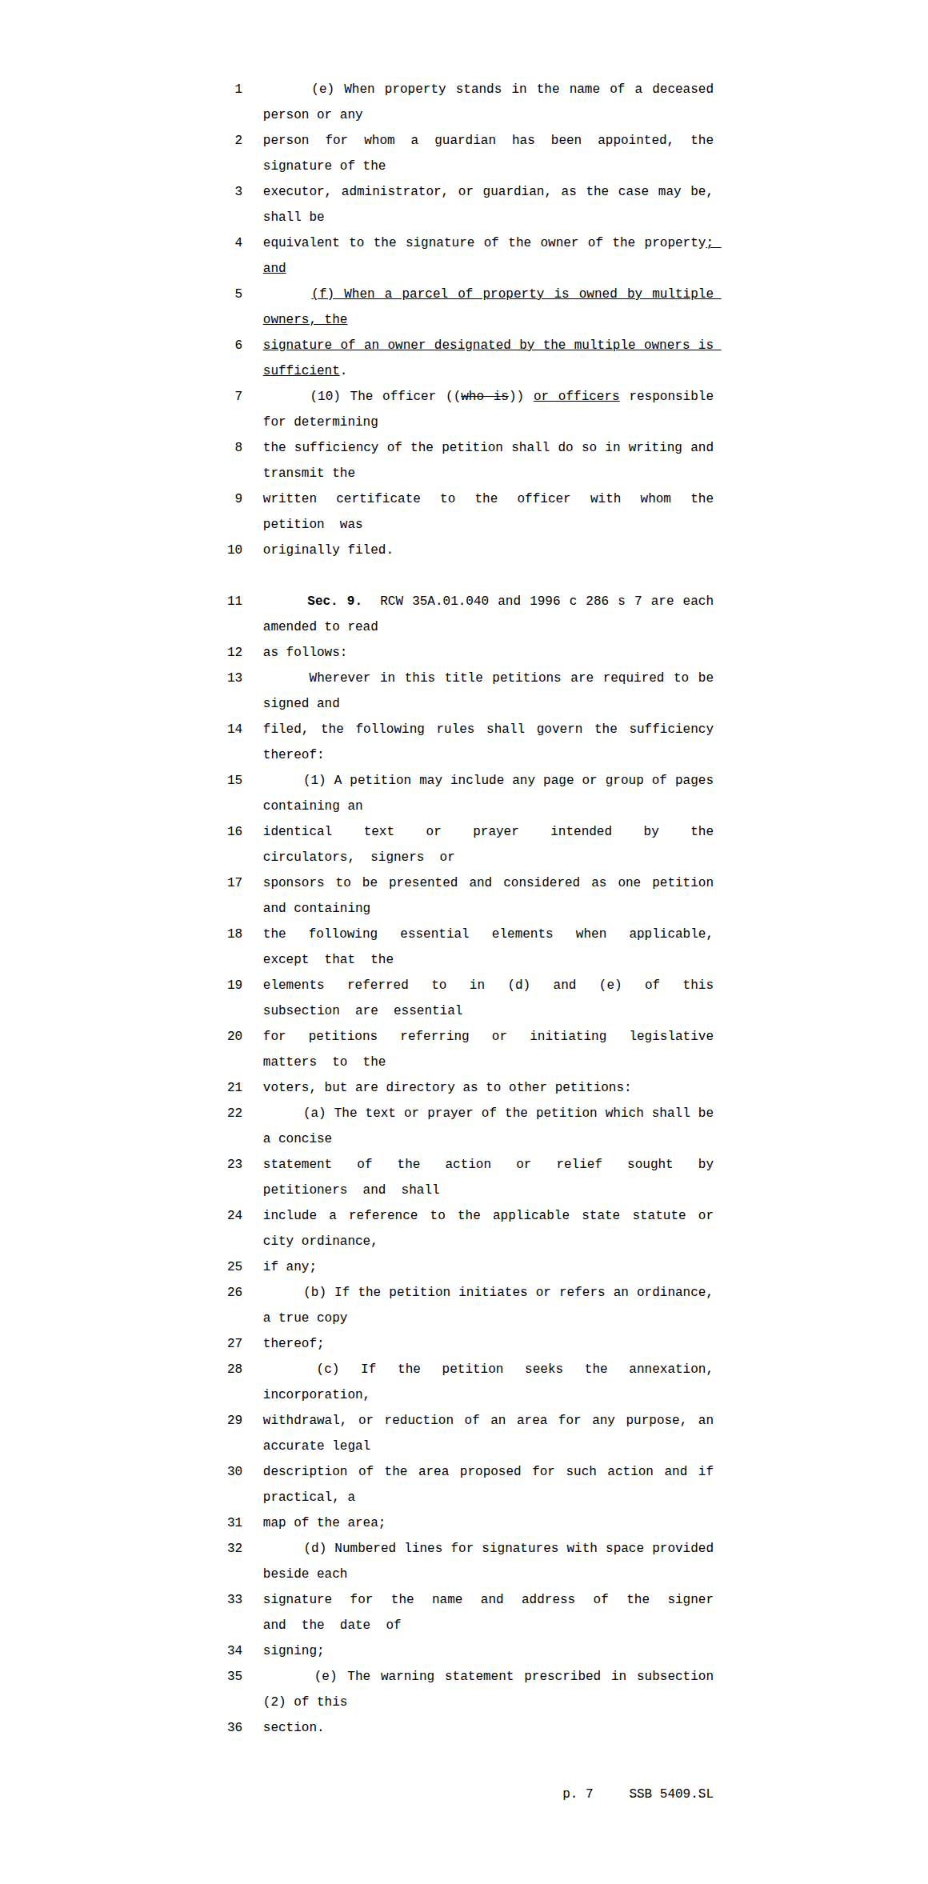1 (e) When property stands in the name of a deceased person or any
2 person for whom a guardian has been appointed, the signature of the
3 executor, administrator, or guardian, as the case may be, shall be
4 equivalent to the signature of the owner of the property; and
5 (f) When a parcel of property is owned by multiple owners, the
6 signature of an owner designated by the multiple owners is sufficient.
7 (10) The officer ((who is)) or officers responsible for determining
8 the sufficiency of the petition shall do so in writing and transmit the
9 written certificate to the officer with whom the petition was
10 originally filed.
11 Sec. 9. RCW 35A.01.040 and 1996 c 286 s 7 are each amended to read
12 as follows:
13 Wherever in this title petitions are required to be signed and
14 filed, the following rules shall govern the sufficiency thereof:
15 (1) A petition may include any page or group of pages containing an
16 identical text or prayer intended by the circulators, signers or
17 sponsors to be presented and considered as one petition and containing
18 the following essential elements when applicable, except that the
19 elements referred to in (d) and (e) of this subsection are essential
20 for petitions referring or initiating legislative matters to the
21 voters, but are directory as to other petitions:
22 (a) The text or prayer of the petition which shall be a concise
23 statement of the action or relief sought by petitioners and shall
24 include a reference to the applicable state statute or city ordinance,
25 if any;
26 (b) If the petition initiates or refers an ordinance, a true copy
27 thereof;
28 (c) If the petition seeks the annexation, incorporation,
29 withdrawal, or reduction of an area for any purpose, an accurate legal
30 description of the area proposed for such action and if practical, a
31 map of the area;
32 (d) Numbered lines for signatures with space provided beside each
33 signature for the name and address of the signer and the date of
34 signing;
35 (e) The warning statement prescribed in subsection (2) of this
36 section.
p. 7 SSB 5409.SL